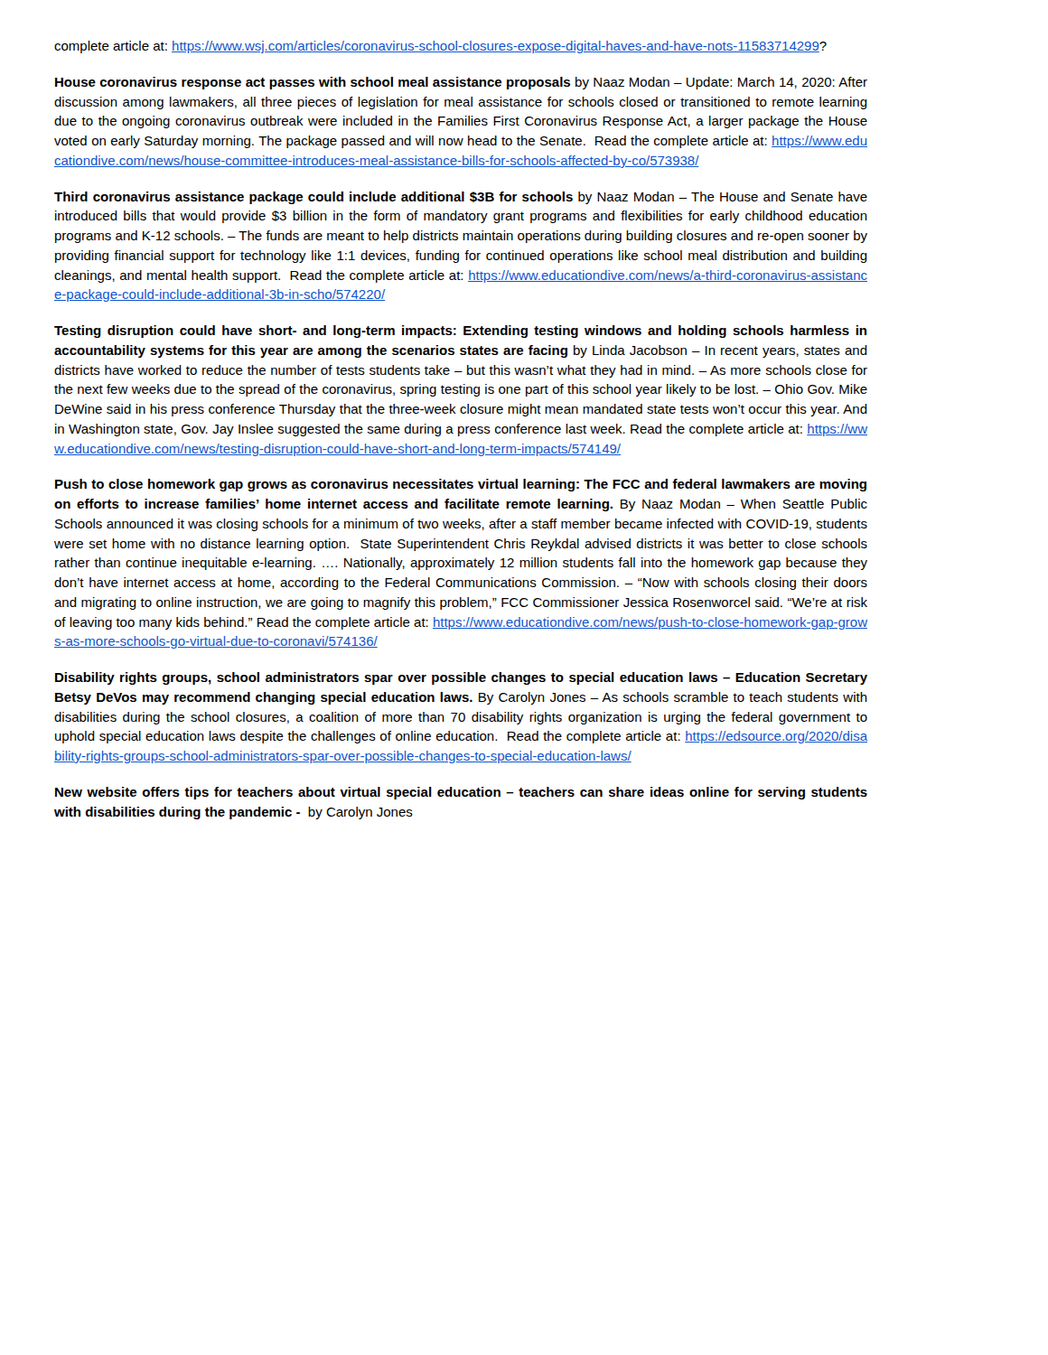complete article at: https://www.wsj.com/articles/coronavirus-school-closures-expose-digital-haves-and-have-nots-11583714299?
House coronavirus response act passes with school meal assistance proposals by Naaz Modan – Update: March 14, 2020: After discussion among lawmakers, all three pieces of legislation for meal assistance for schools closed or transitioned to remote learning due to the ongoing coronavirus outbreak were included in the Families First Coronavirus Response Act, a larger package the House voted on early Saturday morning. The package passed and will now head to the Senate. Read the complete article at: https://www.educationdive.com/news/house-committee-introduces-meal-assistance-bills-for-schools-affected-by-co/573938/
Third coronavirus assistance package could include additional $3B for schools by Naaz Modan – The House and Senate have introduced bills that would provide $3 billion in the form of mandatory grant programs and flexibilities for early childhood education programs and K-12 schools. – The funds are meant to help districts maintain operations during building closures and re-open sooner by providing financial support for technology like 1:1 devices, funding for continued operations like school meal distribution and building cleanings, and mental health support. Read the complete article at: https://www.educationdive.com/news/a-third-coronavirus-assistance-package-could-include-additional-3b-in-scho/574220/
Testing disruption could have short- and long-term impacts: Extending testing windows and holding schools harmless in accountability systems for this year are among the scenarios states are facing by Linda Jacobson – In recent years, states and districts have worked to reduce the number of tests students take – but this wasn’t what they had in mind. – As more schools close for the next few weeks due to the spread of the coronavirus, spring testing is one part of this school year likely to be lost. – Ohio Gov. Mike DeWine said in his press conference Thursday that the three-week closure might mean mandated state tests won’t occur this year. And in Washington state, Gov. Jay Inslee suggested the same during a press conference last week. Read the complete article at: https://www.educationdive.com/news/testing-disruption-could-have-short-and-long-term-impacts/574149/
Push to close homework gap grows as coronavirus necessitates virtual learning: The FCC and federal lawmakers are moving on efforts to increase families’ home internet access and facilitate remote learning. By Naaz Modan – When Seattle Public Schools announced it was closing schools for a minimum of two weeks, after a staff member became infected with COVID-19, students were set home with no distance learning option. State Superintendent Chris Reykdal advised districts it was better to close schools rather than continue inequitable e-learning. …. Nationally, approximately 12 million students fall into the homework gap because they don’t have internet access at home, according to the Federal Communications Commission. – “Now with schools closing their doors and migrating to online instruction, we are going to magnify this problem,” FCC Commissioner Jessica Rosenworcel said. “We’re at risk of leaving too many kids behind.” Read the complete article at: https://www.educationdive.com/news/push-to-close-homework-gap-grows-as-more-schools-go-virtual-due-to-coronavi/574136/
Disability rights groups, school administrators spar over possible changes to special education laws – Education Secretary Betsy DeVos may recommend changing special education laws. By Carolyn Jones – As schools scramble to teach students with disabilities during the school closures, a coalition of more than 70 disability rights organization is urging the federal government to uphold special education laws despite the challenges of online education. Read the complete article at: https://edsource.org/2020/disability-rights-groups-school-administrators-spar-over-possible-changes-to-special-education-laws/
New website offers tips for teachers about virtual special education – teachers can share ideas online for serving students with disabilities during the pandemic - by Carolyn Jones